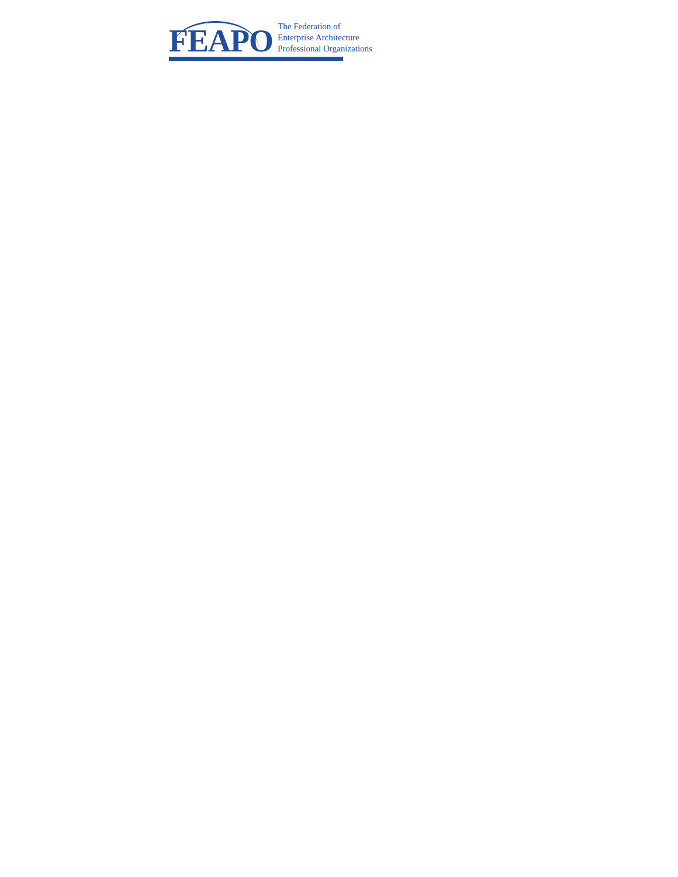FEAPO The Federation of
Enterprise Architecture
Professional Organizations